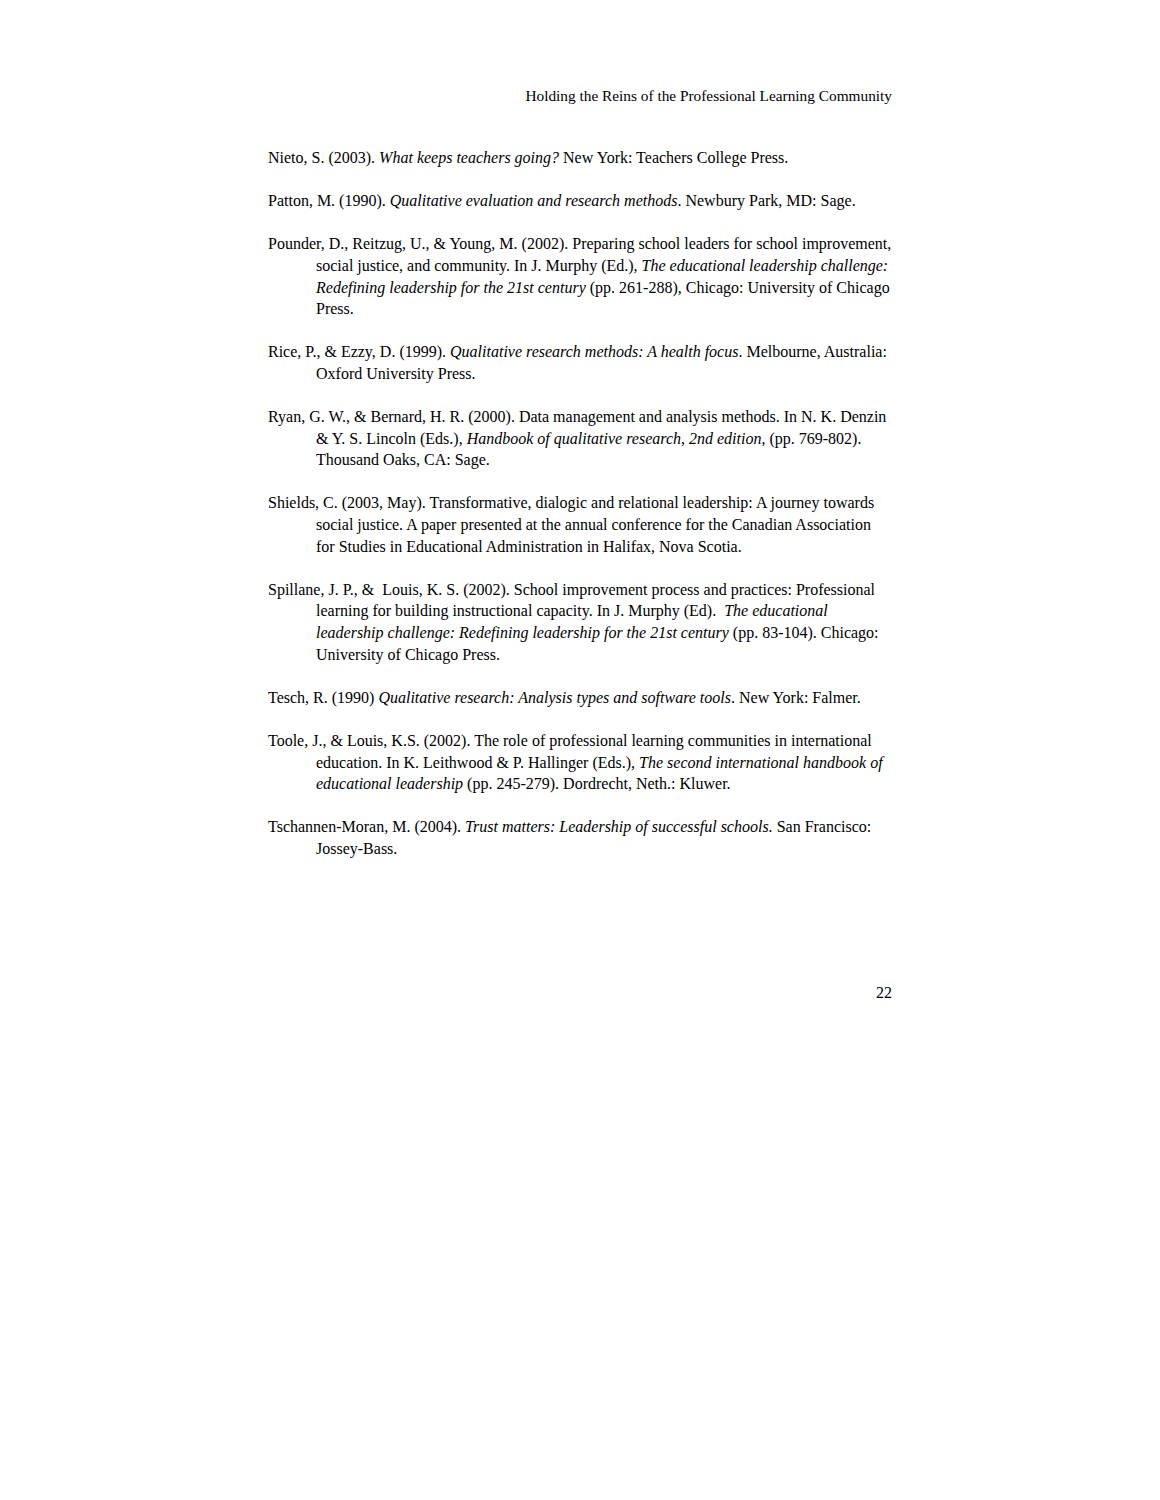Holding the Reins of the Professional Learning Community
Nieto, S. (2003). What keeps teachers going? New York: Teachers College Press.
Patton, M. (1990). Qualitative evaluation and research methods. Newbury Park, MD: Sage.
Pounder, D., Reitzug, U., & Young, M. (2002). Preparing school leaders for school improvement, social justice, and community. In J. Murphy (Ed.), The educational leadership challenge: Redefining leadership for the 21st century (pp. 261-288), Chicago: University of Chicago Press.
Rice, P., & Ezzy, D. (1999). Qualitative research methods: A health focus. Melbourne, Australia: Oxford University Press.
Ryan, G. W., & Bernard, H. R. (2000). Data management and analysis methods. In N. K. Denzin & Y. S. Lincoln (Eds.), Handbook of qualitative research, 2nd edition, (pp. 769-802). Thousand Oaks, CA: Sage.
Shields, C. (2003, May). Transformative, dialogic and relational leadership: A journey towards social justice. A paper presented at the annual conference for the Canadian Association for Studies in Educational Administration in Halifax, Nova Scotia.
Spillane, J. P., & Louis, K. S. (2002). School improvement process and practices: Professional learning for building instructional capacity. In J. Murphy (Ed). The educational leadership challenge: Redefining leadership for the 21st century (pp. 83-104). Chicago: University of Chicago Press.
Tesch, R. (1990) Qualitative research: Analysis types and software tools. New York: Falmer.
Toole, J., & Louis, K.S. (2002). The role of professional learning communities in international education. In K. Leithwood & P. Hallinger (Eds.), The second international handbook of educational leadership (pp. 245-279). Dordrecht, Neth.: Kluwer.
Tschannen-Moran, M. (2004). Trust matters: Leadership of successful schools. San Francisco: Jossey-Bass.
22